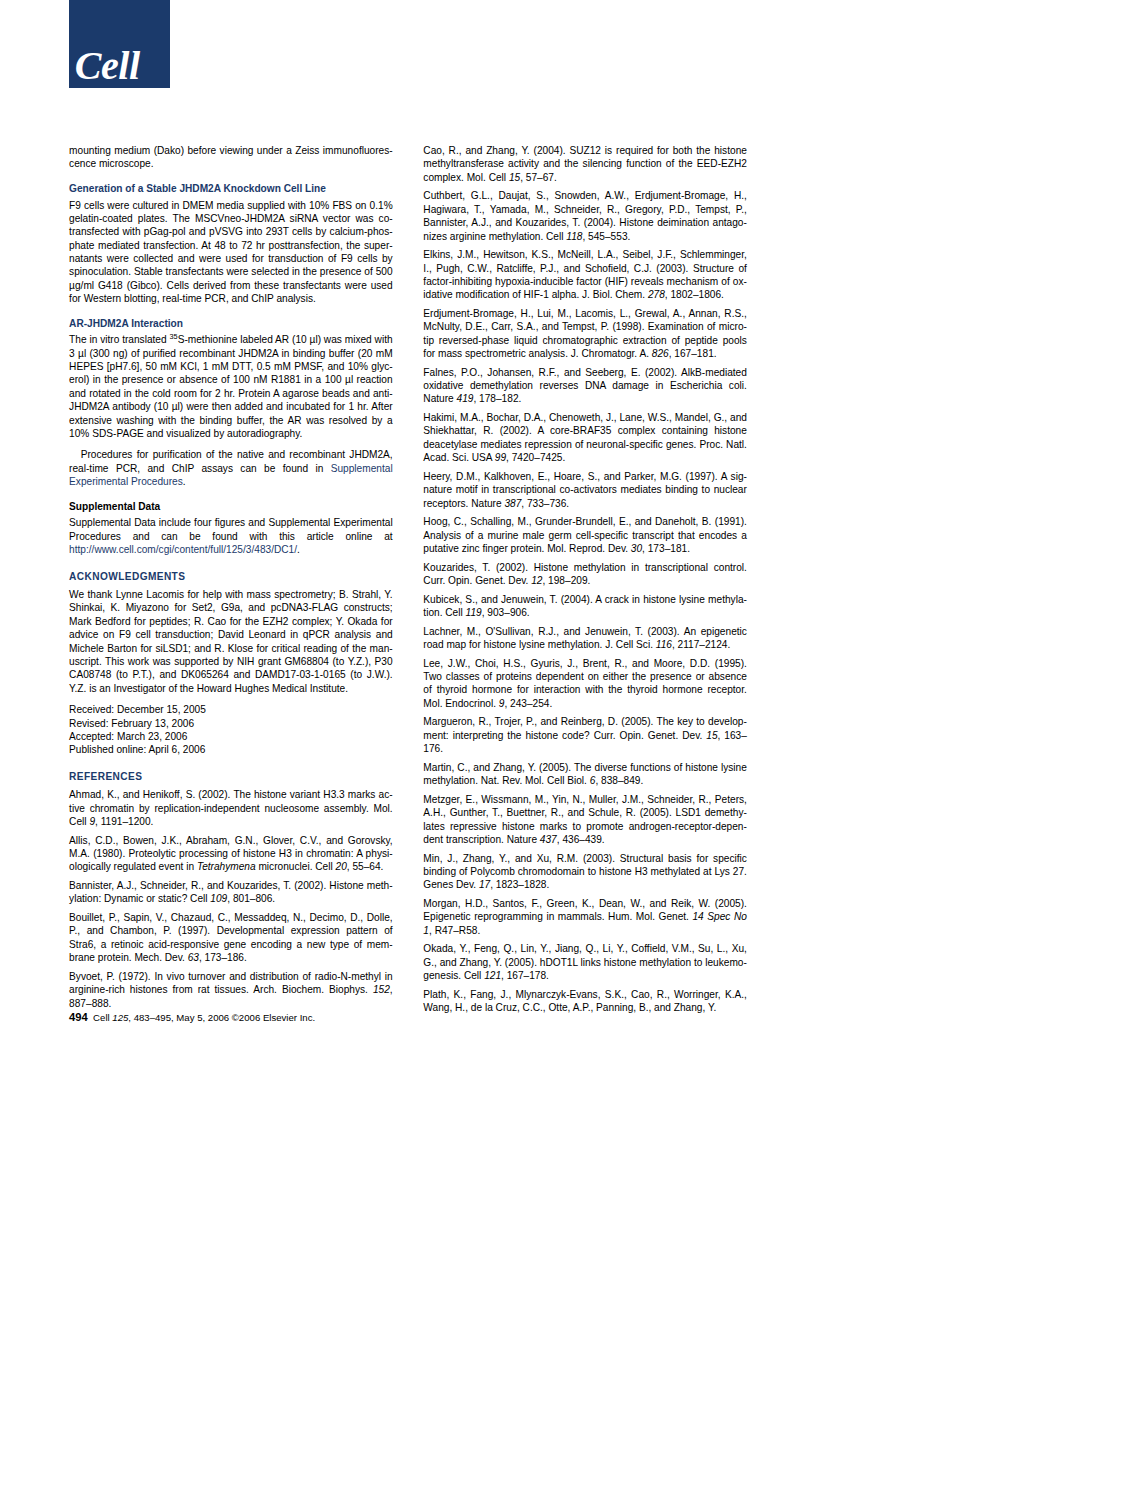Cell
mounting medium (Dako) before viewing under a Zeiss immunofluorescence microscope.
Generation of a Stable JHDM2A Knockdown Cell Line
F9 cells were cultured in DMEM media supplied with 10% FBS on 0.1% gelatin-coated plates. The MSCVneo-JHDM2A siRNA vector was cotransfected with pGag-pol and pVSVG into 293T cells by calcium-phosphate mediated transfection. At 48 to 72 hr posttransfection, the supernatants were collected and were used for transduction of F9 cells by spinoculation. Stable transfectants were selected in the presence of 500 µg/ml G418 (Gibco). Cells derived from these transfectants were used for Western blotting, real-time PCR, and ChIP analysis.
AR-JHDM2A Interaction
The in vitro translated 35S-methionine labeled AR (10 µl) was mixed with 3 µl (300 ng) of purified recombinant JHDM2A in binding buffer (20 mM HEPES [pH7.6], 50 mM KCl, 1 mM DTT, 0.5 mM PMSF, and 10% glycerol) in the presence or absence of 100 nM R1881 in a 100 µl reaction and rotated in the cold room for 2 hr. Protein A agarose beads and anti-JHDM2A antibody (10 µl) were then added and incubated for 1 hr. After extensive washing with the binding buffer, the AR was resolved by a 10% SDS-PAGE and visualized by autoradiography.
Procedures for purification of the native and recombinant JHDM2A, real-time PCR, and ChIP assays can be found in Supplemental Experimental Procedures.
Supplemental Data
Supplemental Data include four figures and Supplemental Experimental Procedures and can be found with this article online at http://www.cell.com/cgi/content/full/125/3/483/DC1/.
ACKNOWLEDGMENTS
We thank Lynne Lacomis for help with mass spectrometry; B. Strahl, Y. Shinkai, K. Miyazono for Set2, G9a, and pcDNA3-FLAG constructs; Mark Bedford for peptides; R. Cao for the EZH2 complex; Y. Okada for advice on F9 cell transduction; David Leonard in qPCR analysis and Michele Barton for siLSD1; and R. Klose for critical reading of the manuscript. This work was supported by NIH grant GM68804 (to Y.Z.), P30 CA08748 (to P.T.), and DK065264 and DAMD17-03-1-0165 (to J.W.). Y.Z. is an Investigator of the Howard Hughes Medical Institute.
Received: December 15, 2005
Revised: February 13, 2006
Accepted: March 23, 2006
Published online: April 6, 2006
REFERENCES
Ahmad, K., and Henikoff, S. (2002). The histone variant H3.3 marks active chromatin by replication-independent nucleosome assembly. Mol. Cell 9, 1191–1200.
Allis, C.D., Bowen, J.K., Abraham, G.N., Glover, C.V., and Gorovsky, M.A. (1980). Proteolytic processing of histone H3 in chromatin: A physiologically regulated event in Tetrahymena micronuclei. Cell 20, 55–64.
Bannister, A.J., Schneider, R., and Kouzarides, T. (2002). Histone methylation: Dynamic or static? Cell 109, 801–806.
Bouillet, P., Sapin, V., Chazaud, C., Messaddeq, N., Decimo, D., Dolle, P., and Chambon, P. (1997). Developmental expression pattern of Stra6, a retinoic acid-responsive gene encoding a new type of membrane protein. Mech. Dev. 63, 173–186.
Byvoet, P. (1972). In vivo turnover and distribution of radio-N-methyl in arginine-rich histones from rat tissues. Arch. Biochem. Biophys. 152, 887–888.
Cao, R., and Zhang, Y. (2004). SUZ12 is required for both the histone methyltransferase activity and the silencing function of the EED-EZH2 complex. Mol. Cell 15, 57–67.
Cuthbert, G.L., Daujat, S., Snowden, A.W., Erdjument-Bromage, H., Hagiwara, T., Yamada, M., Schneider, R., Gregory, P.D., Tempst, P., Bannister, A.J., and Kouzarides, T. (2004). Histone deimination antagonizes arginine methylation. Cell 118, 545–553.
Elkins, J.M., Hewitson, K.S., McNeill, L.A., Seibel, J.F., Schlemminger, I., Pugh, C.W., Ratcliffe, P.J., and Schofield, C.J. (2003). Structure of factor-inhibiting hypoxia-inducible factor (HIF) reveals mechanism of oxidative modification of HIF-1 alpha. J. Biol. Chem. 278, 1802–1806.
Erdjument-Bromage, H., Lui, M., Lacomis, L., Grewal, A., Annan, R.S., McNulty, D.E., Carr, S.A., and Tempst, P. (1998). Examination of micro-tip reversed-phase liquid chromatographic extraction of peptide pools for mass spectrometric analysis. J. Chromatogr. A. 826, 167–181.
Falnes, P.O., Johansen, R.F., and Seeberg, E. (2002). AlkB-mediated oxidative demethylation reverses DNA damage in Escherichia coli. Nature 419, 178–182.
Hakimi, M.A., Bochar, D.A., Chenoweth, J., Lane, W.S., Mandel, G., and Shiekhattar, R. (2002). A core-BRAF35 complex containing histone deacetylase mediates repression of neuronal-specific genes. Proc. Natl. Acad. Sci. USA 99, 7420–7425.
Heery, D.M., Kalkhoven, E., Hoare, S., and Parker, M.G. (1997). A signature motif in transcriptional co-activators mediates binding to nuclear receptors. Nature 387, 733–736.
Hoog, C., Schalling, M., Grunder-Brundell, E., and Daneholt, B. (1991). Analysis of a murine male germ cell-specific transcript that encodes a putative zinc finger protein. Mol. Reprod. Dev. 30, 173–181.
Kouzarides, T. (2002). Histone methylation in transcriptional control. Curr. Opin. Genet. Dev. 12, 198–209.
Kubicek, S., and Jenuwein, T. (2004). A crack in histone lysine methylation. Cell 119, 903–906.
Lachner, M., O'Sullivan, R.J., and Jenuwein, T. (2003). An epigenetic road map for histone lysine methylation. J. Cell Sci. 116, 2117–2124.
Lee, J.W., Choi, H.S., Gyuris, J., Brent, R., and Moore, D.D. (1995). Two classes of proteins dependent on either the presence or absence of thyroid hormone for interaction with the thyroid hormone receptor. Mol. Endocrinol. 9, 243–254.
Margueron, R., Trojer, P., and Reinberg, D. (2005). The key to development: interpreting the histone code? Curr. Opin. Genet. Dev. 15, 163–176.
Martin, C., and Zhang, Y. (2005). The diverse functions of histone lysine methylation. Nat. Rev. Mol. Cell Biol. 6, 838–849.
Metzger, E., Wissmann, M., Yin, N., Muller, J.M., Schneider, R., Peters, A.H., Gunther, T., Buettner, R., and Schule, R. (2005). LSD1 demethylates repressive histone marks to promote androgen-receptor-dependent transcription. Nature 437, 436–439.
Min, J., Zhang, Y., and Xu, R.M. (2003). Structural basis for specific binding of Polycomb chromodomain to histone H3 methylated at Lys 27. Genes Dev. 17, 1823–1828.
Morgan, H.D., Santos, F., Green, K., Dean, W., and Reik, W. (2005). Epigenetic reprogramming in mammals. Hum. Mol. Genet. 14 Spec No 1, R47–R58.
Okada, Y., Feng, Q., Lin, Y., Jiang, Q., Li, Y., Coffield, V.M., Su, L., Xu, G., and Zhang, Y. (2005). hDOT1L links histone methylation to leukemogenesis. Cell 121, 167–178.
Plath, K., Fang, J., Mlynarczyk-Evans, S.K., Cao, R., Worringer, K.A., Wang, H., de la Cruz, C.C., Otte, A.P., Panning, B., and Zhang, Y.
494 Cell 125, 483–495, May 5, 2006 ©2006 Elsevier Inc.